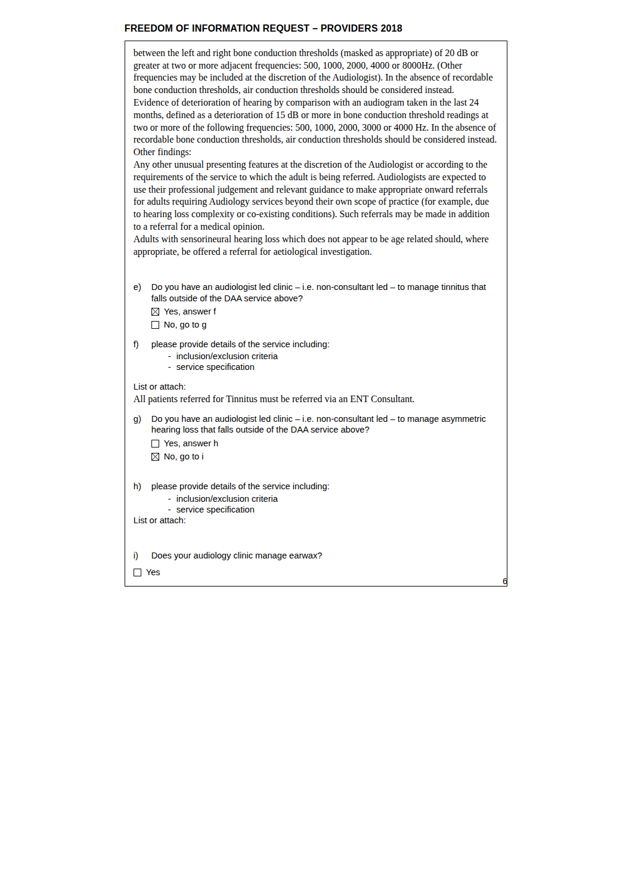FREEDOM OF INFORMATION REQUEST – PROVIDERS 2018
between the left and right bone conduction thresholds (masked as appropriate) of 20 dB or greater at two or more adjacent frequencies: 500, 1000, 2000, 4000 or 8000Hz. (Other frequencies may be included at the discretion of the Audiologist). In the absence of recordable bone conduction thresholds, air conduction thresholds should be considered instead.
Evidence of deterioration of hearing by comparison with an audiogram taken in the last 24 months, defined as a deterioration of 15 dB or more in bone conduction threshold readings at two or more of the following frequencies: 500, 1000, 2000, 3000 or 4000 Hz. In the absence of recordable bone conduction thresholds, air conduction thresholds should be considered instead.
Other findings:
Any other unusual presenting features at the discretion of the Audiologist or according to the requirements of the service to which the adult is being referred. Audiologists are expected to use their professional judgement and relevant guidance to make appropriate onward referrals for adults requiring Audiology services beyond their own scope of practice (for example, due to hearing loss complexity or co-existing conditions). Such referrals may be made in addition to a referral for a medical opinion.
Adults with sensorineural hearing loss which does not appear to be age related should, where appropriate, be offered a referral for aetiological investigation.
e)
Do you have an audiologist led clinic – i.e. non-consultant led – to manage tinnitus that falls outside of the DAA service above?
Yes, answer f
No, go to g
f)
please provide details of the service including:
inclusion/exclusion criteria
service specification
List or attach:
All patients referred for Tinnitus must be referred via an ENT Consultant.
g)
Do you have an audiologist led clinic – i.e. non-consultant led – to manage asymmetric hearing loss that falls outside of the DAA service above?
Yes, answer h
No, go to i
h)
please provide details of the service including:
inclusion/exclusion criteria
service specification
List or attach:
i)
Does your audiology clinic manage earwax?
Yes
6